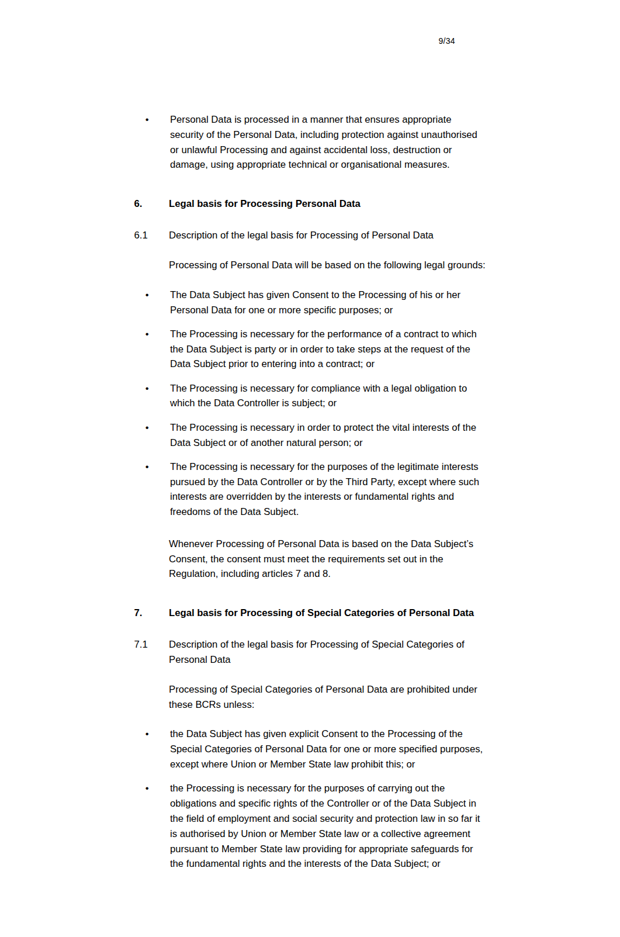9/34
Personal Data is processed in a manner that ensures appropriate security of the Personal Data, including protection against unauthorised or unlawful Processing and against accidental loss, destruction or damage, using appropriate technical or organisational measures.
6. Legal basis for Processing Personal Data
6.1 Description of the legal basis for Processing of Personal Data
Processing of Personal Data will be based on the following legal grounds:
The Data Subject has given Consent to the Processing of his or her Personal Data for one or more specific purposes; or
The Processing is necessary for the performance of a contract to which the Data Subject is party or in order to take steps at the request of the Data Subject prior to entering into a contract; or
The Processing is necessary for compliance with a legal obligation to which the Data Controller is subject; or
The Processing is necessary in order to protect the vital interests of the Data Subject or of another natural person; or
The Processing is necessary for the purposes of the legitimate interests pursued by the Data Controller or by the Third Party, except where such interests are overridden by the interests or fundamental rights and freedoms of the Data Subject.
Whenever Processing of Personal Data is based on the Data Subject’s Consent, the consent must meet the requirements set out in the Regulation, including articles 7 and 8.
7. Legal basis for Processing of Special Categories of Personal Data
7.1 Description of the legal basis for Processing of Special Categories of Personal Data
Processing of Special Categories of Personal Data are prohibited under these BCRs unless:
the Data Subject has given explicit Consent to the Processing of the Special Categories of Personal Data for one or more specified purposes, except where Union or Member State law prohibit this; or
the Processing is necessary for the purposes of carrying out the obligations and specific rights of the Controller or of the Data Subject in the field of employment and social security and protection law in so far it is authorised by Union or Member State law or a collective agreement pursuant to Member State law providing for appropriate safeguards for the fundamental rights and the interests of the Data Subject; or